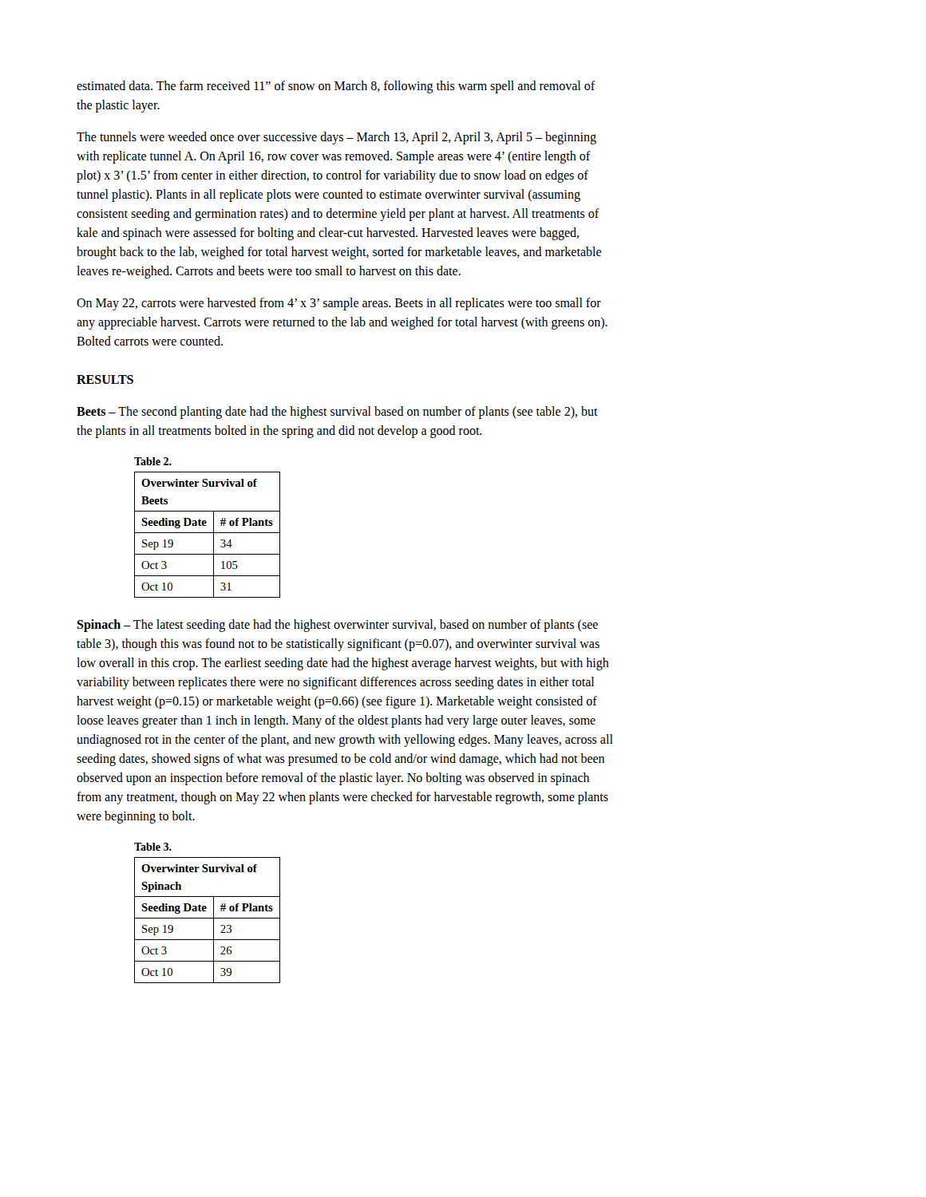estimated data. The farm received 11” of snow on March 8, following this warm spell and removal of the plastic layer.
The tunnels were weeded once over successive days – March 13, April 2, April 3, April 5 – beginning with replicate tunnel A. On April 16, row cover was removed. Sample areas were 4’ (entire length of plot) x 3’ (1.5’ from center in either direction, to control for variability due to snow load on edges of tunnel plastic). Plants in all replicate plots were counted to estimate overwinter survival (assuming consistent seeding and germination rates) and to determine yield per plant at harvest. All treatments of kale and spinach were assessed for bolting and clear-cut harvested. Harvested leaves were bagged, brought back to the lab, weighed for total harvest weight, sorted for marketable leaves, and marketable leaves re-weighed. Carrots and beets were too small to harvest on this date.
On May 22, carrots were harvested from 4’ x 3’ sample areas. Beets in all replicates were too small for any appreciable harvest. Carrots were returned to the lab and weighed for total harvest (with greens on). Bolted carrots were counted.
RESULTS
Beets – The second planting date had the highest survival based on number of plants (see table 2), but the plants in all treatments bolted in the spring and did not develop a good root.
Table 2.
Overwinter Survival of Beets
| Seeding Date | # of Plants |
| --- | --- |
| Sep 19 | 34 |
| Oct 3 | 105 |
| Oct 10 | 31 |
Spinach – The latest seeding date had the highest overwinter survival, based on number of plants (see table 3), though this was found not to be statistically significant (p=0.07), and overwinter survival was low overall in this crop. The earliest seeding date had the highest average harvest weights, but with high variability between replicates there were no significant differences across seeding dates in either total harvest weight (p=0.15) or marketable weight (p=0.66) (see figure 1). Marketable weight consisted of loose leaves greater than 1 inch in length. Many of the oldest plants had very large outer leaves, some undiagnosed rot in the center of the plant, and new growth with yellowing edges. Many leaves, across all seeding dates, showed signs of what was presumed to be cold and/or wind damage, which had not been observed upon an inspection before removal of the plastic layer. No bolting was observed in spinach from any treatment, though on May 22 when plants were checked for harvestable regrowth, some plants were beginning to bolt.
Table 3.
Overwinter Survival of Spinach
| Seeding Date | # of Plants |
| --- | --- |
| Sep 19 | 23 |
| Oct 3 | 26 |
| Oct 10 | 39 |